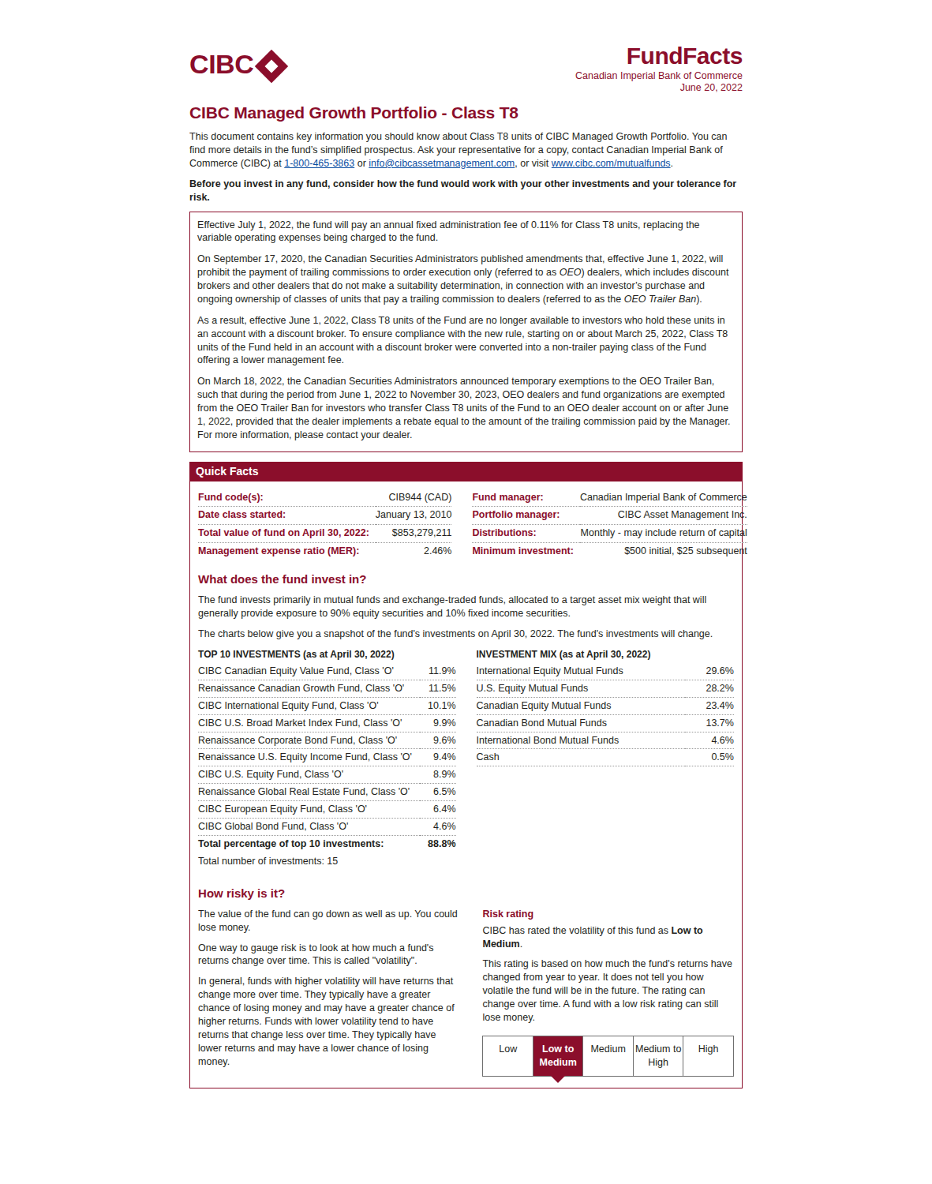CIBC
FundFacts
Canadian Imperial Bank of Commerce
June 20, 2022
CIBC Managed Growth Portfolio - Class T8
This document contains key information you should know about Class T8 units of CIBC Managed Growth Portfolio. You can find more details in the fund’s simplified prospectus. Ask your representative for a copy, contact Canadian Imperial Bank of Commerce (CIBC) at 1-800-465-3863 or info@cibcassetmanagement.com, or visit www.cibc.com/mutualfunds.
Before you invest in any fund, consider how the fund would work with your other investments and your tolerance for risk.
Effective July 1, 2022, the fund will pay an annual fixed administration fee of 0.11% for Class T8 units, replacing the variable operating expenses being charged to the fund.
On September 17, 2020, the Canadian Securities Administrators published amendments that, effective June 1, 2022, will prohibit the payment of trailing commissions to order execution only (referred to as OEO) dealers, which includes discount brokers and other dealers that do not make a suitability determination, in connection with an investor’s purchase and ongoing ownership of classes of units that pay a trailing commission to dealers (referred to as the OEO Trailer Ban).
As a result, effective June 1, 2022, Class T8 units of the Fund are no longer available to investors who hold these units in an account with a discount broker. To ensure compliance with the new rule, starting on or about March 25, 2022, Class T8 units of the Fund held in an account with a discount broker were converted into a non-trailer paying class of the Fund offering a lower management fee.
On March 18, 2022, the Canadian Securities Administrators announced temporary exemptions to the OEO Trailer Ban, such that during the period from June 1, 2022 to November 30, 2023, OEO dealers and fund organizations are exempted from the OEO Trailer Ban for investors who transfer Class T8 units of the Fund to an OEO dealer account on or after June 1, 2022, provided that the dealer implements a rebate equal to the amount of the trailing commission paid by the Manager. For more information, please contact your dealer.
Quick Facts
| Fund code(s): | CIB944 (CAD) |
| Date class started: | January 13, 2010 |
| Total value of fund on April 30, 2022: | $853,279,211 |
| Management expense ratio (MER): | 2.46% |
| Fund manager: | Canadian Imperial Bank of Commerce |
| Portfolio manager: | CIBC Asset Management Inc. |
| Distributions: | Monthly - may include return of capital |
| Minimum investment: | $500 initial, $25 subsequent |
What does the fund invest in?
The fund invests primarily in mutual funds and exchange-traded funds, allocated to a target asset mix weight that will generally provide exposure to 90% equity securities and 10% fixed income securities.
The charts below give you a snapshot of the fund's investments on April 30, 2022. The fund's investments will change.
TOP 10 INVESTMENTS (as at April 30, 2022)
| CIBC Canadian Equity Value Fund, Class 'O' | 11.9% |
| Renaissance Canadian Growth Fund, Class 'O' | 11.5% |
| CIBC International Equity Fund, Class 'O' | 10.1% |
| CIBC U.S. Broad Market Index Fund, Class 'O' | 9.9% |
| Renaissance Corporate Bond Fund, Class 'O' | 9.6% |
| Renaissance U.S. Equity Income Fund, Class 'O' | 9.4% |
| CIBC U.S. Equity Fund, Class 'O' | 8.9% |
| Renaissance Global Real Estate Fund, Class 'O' | 6.5% |
| CIBC European Equity Fund, Class 'O' | 6.4% |
| CIBC Global Bond Fund, Class 'O' | 4.6% |
| Total percentage of top 10 investments: | 88.8% |
Total number of investments: 15
INVESTMENT MIX (as at April 30, 2022)
| International Equity Mutual Funds | 29.6% |
| U.S. Equity Mutual Funds | 28.2% |
| Canadian Equity Mutual Funds | 23.4% |
| Canadian Bond Mutual Funds | 13.7% |
| International Bond Mutual Funds | 4.6% |
| Cash | 0.5% |
How risky is it?
The value of the fund can go down as well as up. You could lose money.
One way to gauge risk is to look at how much a fund's returns change over time. This is called "volatility".
In general, funds with higher volatility will have returns that change more over time. They typically have a greater chance of losing money and may have a greater chance of higher returns. Funds with lower volatility tend to have returns that change less over time. They typically have lower returns and may have a lower chance of losing money.
Risk rating
CIBC has rated the volatility of this fund as Low to Medium.
This rating is based on how much the fund's returns have changed from year to year. It does not tell you how volatile the fund will be in the future. The rating can change over time. A fund with a low risk rating can still lose money.
Low
Low to Medium
Medium
Medium to High
High